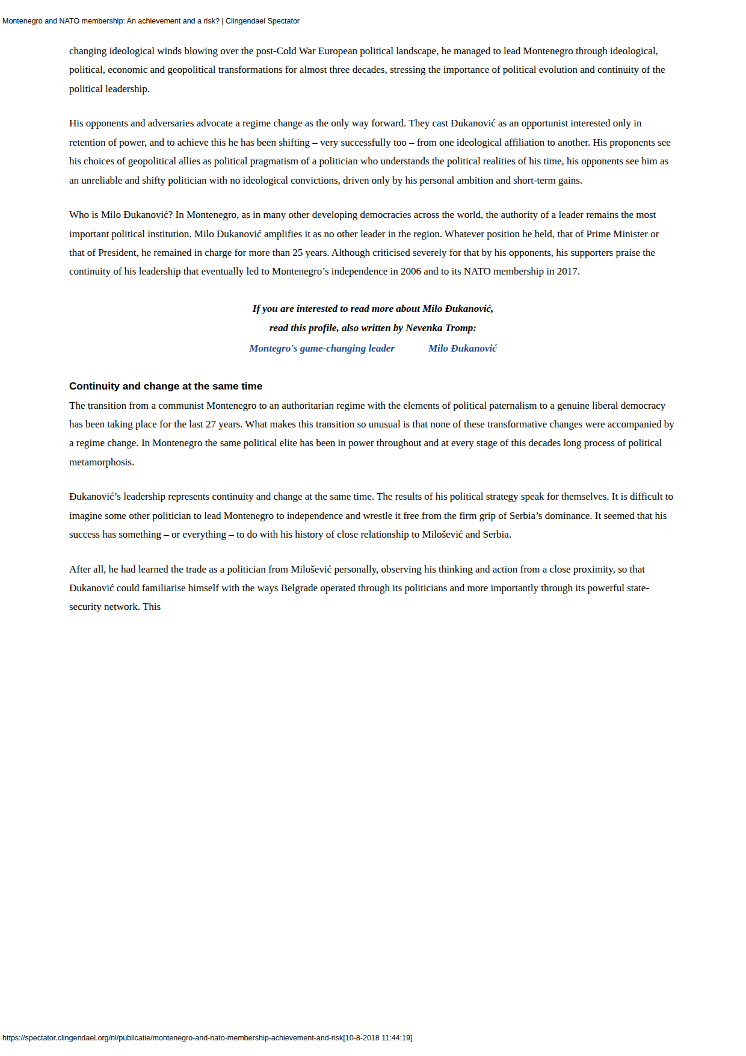Montenegro and NATO membership: An achievement and a risk? | Clingendael Spectator
changing ideological winds blowing over the post-Cold War European political landscape, he managed to lead Montenegro through ideological, political, economic and geopolitical transformations for almost three decades, stressing the importance of political evolution and continuity of the political leadership.
His opponents and adversaries advocate a regime change as the only way forward. They cast Đukanović as an opportunist interested only in retention of power, and to achieve this he has been shifting – very successfully too – from one ideological affiliation to another. His proponents see his choices of geopolitical allies as political pragmatism of a politician who understands the political realities of his time, his opponents see him as an unreliable and shifty politician with no ideological convictions, driven only by his personal ambition and short-term gains.
Who is Milo Đukanović? In Montenegro, as in many other developing democracies across the world, the authority of a leader remains the most important political institution. Milo Đukanović amplifies it as no other leader in the region. Whatever position he held, that of Prime Minister or that of President, he remained in charge for more than 25 years. Although criticised severely for that by his opponents, his supporters praise the continuity of his leadership that eventually led to Montenegro’s independence in 2006 and to its NATO membership in 2017.
If you are interested to read more about Milo Đukanović,
read this profile, also written by Nevenka Tromp: Montegro's game-changing leader Milo Đukanović
Continuity and change at the same time
The transition from a communist Montenegro to an authoritarian regime with the elements of political paternalism to a genuine liberal democracy has been taking place for the last 27 years. What makes this transition so unusual is that none of these transformative changes were accompanied by a regime change. In Montenegro the same political elite has been in power throughout and at every stage of this decades long process of political metamorphosis.
Đukanović’s leadership represents continuity and change at the same time. The results of his political strategy speak for themselves. It is difficult to imagine some other politician to lead Montenegro to independence and wrestle it free from the firm grip of Serbia’s dominance. It seemed that his success has something – or everything – to do with his history of close relationship to Milošević and Serbia.
After all, he had learned the trade as a politician from Milošević personally, observing his thinking and action from a close proximity, so that Đukanović could familiarise himself with the ways Belgrade operated through its politicians and more importantly through its powerful state-security network. This
https://spectator.clingendael.org/nl/publicatie/montenegro-and-nato-membership-achievement-and-risk[10-8-2018 11:44:19]